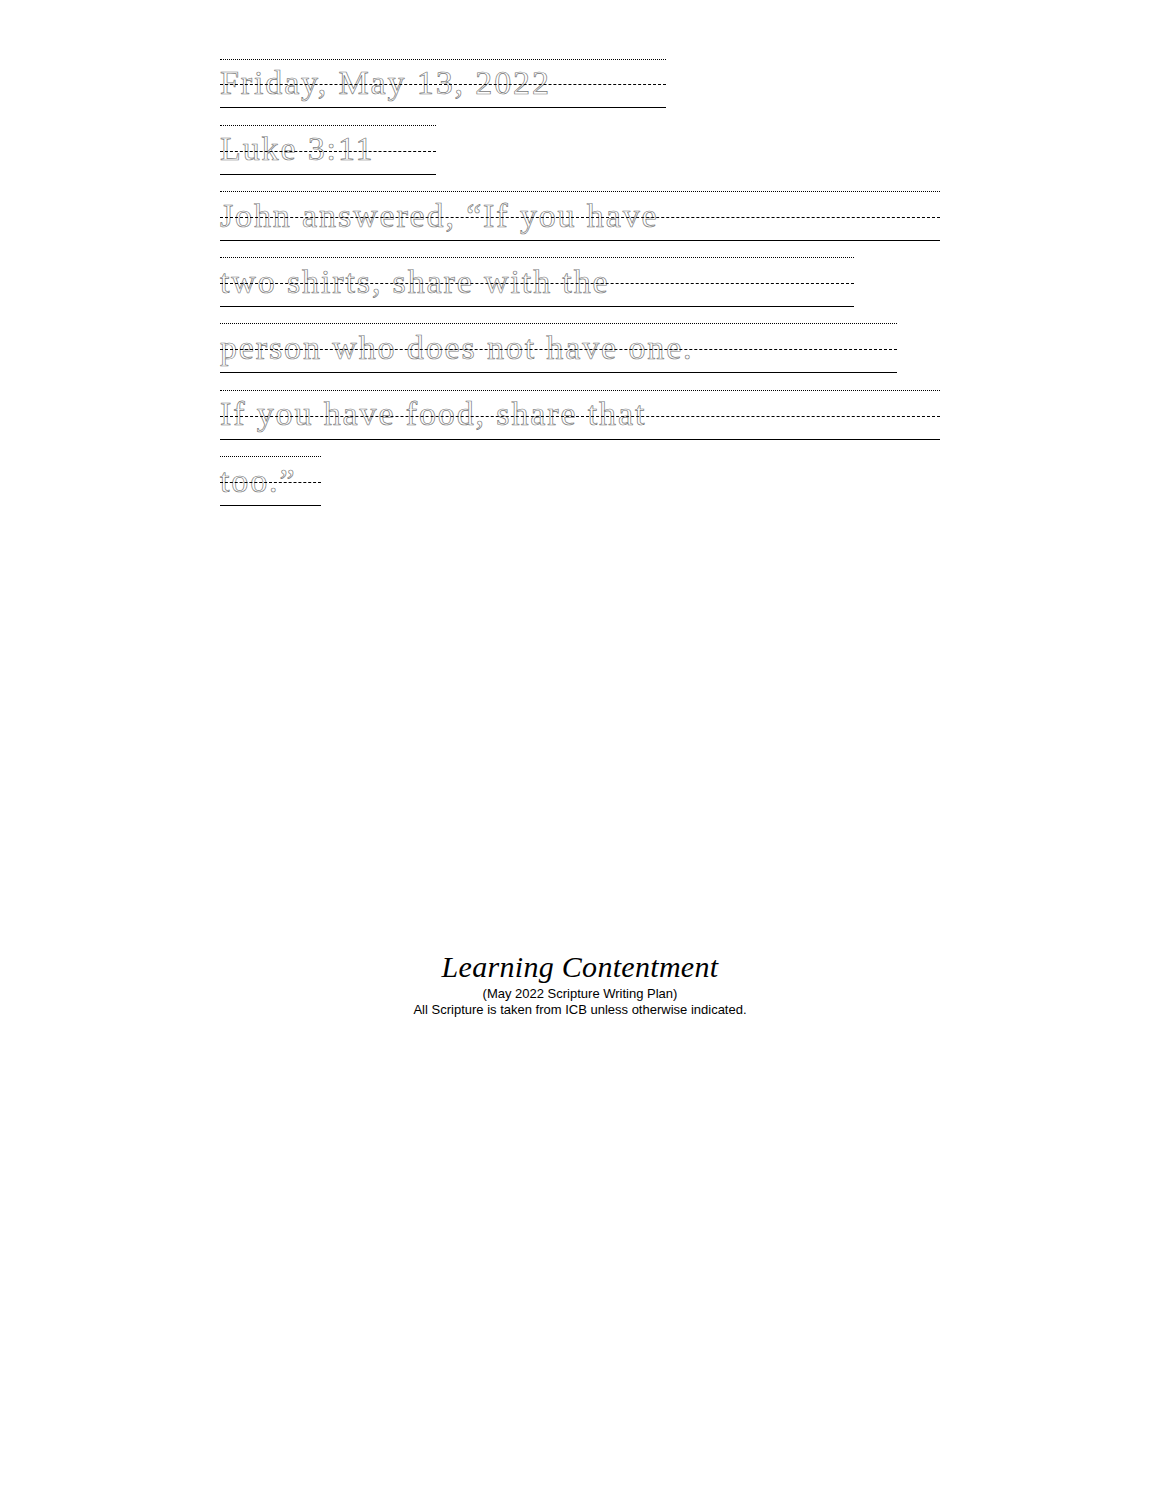Friday, May 13, 2022
Luke 3:11
John answered, “If you have
two shirts, share with the
person who does not have one.
If you have food, share that
too.”
Learning Contentment
(May 2022 Scripture Writing Plan)
All Scripture is taken from ICB unless otherwise indicated.